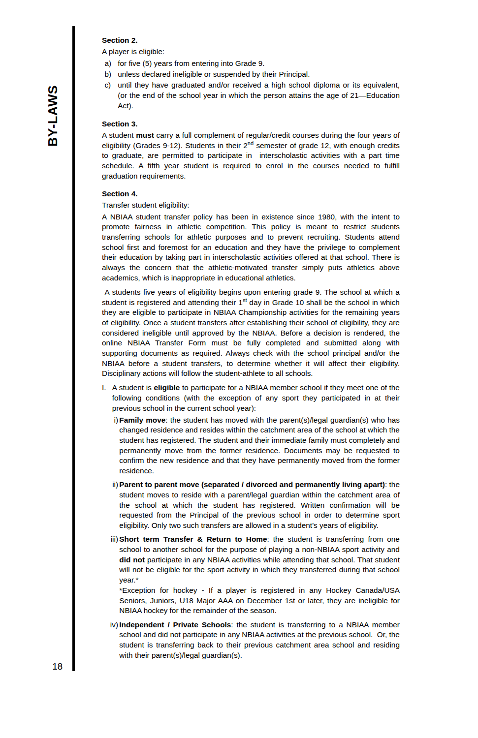BY-LAWS
18
Section 2.
A player is eligible:
a) for five (5) years from entering into Grade 9.
b) unless declared ineligible or suspended by their Principal.
c) until they have graduated and/or received a high school diploma or its equivalent, (or the end of the school year in which the person attains the age of 21—Education Act).
Section 3.
A student must carry a full complement of regular/credit courses during the four years of eligibility (Grades 9-12). Students in their 2nd semester of grade 12, with enough credits to graduate, are permitted to participate in interscholastic activities with a part time schedule. A fifth year student is required to enrol in the courses needed to fulfill graduation requirements.
Section 4.
Transfer student eligibility:
A NBIAA student transfer policy has been in existence since 1980, with the intent to promote fairness in athletic competition. This policy is meant to restrict students transferring schools for athletic purposes and to prevent recruiting. Students attend school first and foremost for an education and they have the privilege to complement their education by taking part in interscholastic activities offered at that school. There is always the concern that the athletic-motivated transfer simply puts athletics above academics, which is inappropriate in educational athletics.
A students five years of eligibility begins upon entering grade 9. The school at which a student is registered and attending their 1st day in Grade 10 shall be the school in which they are eligible to participate in NBIAA Championship activities for the remaining years of eligibility. Once a student transfers after establishing their school of eligibility, they are considered ineligible until approved by the NBIAA. Before a decision is rendered, the online NBIAA Transfer Form must be fully completed and submitted along with supporting documents as required. Always check with the school principal and/or the NBIAA before a student transfers, to determine whether it will affect their eligibility. Disciplinary actions will follow the student-athlete to all schools.
I. A student is eligible to participate for a NBIAA member school if they meet one of the following conditions (with the exception of any sport they participated in at their previous school in the current school year):
i) Family move: the student has moved with the parent(s)/legal guardian(s) who has changed residence and resides within the catchment area of the school at which the student has registered. The student and their immediate family must completely and permanently move from the former residence. Documents may be requested to confirm the new residence and that they have permanently moved from the former residence.
ii) Parent to parent move (separated / divorced and permanently living apart): the student moves to reside with a parent/legal guardian within the catchment area of the school at which the student has registered. Written confirmation will be requested from the Principal of the previous school in order to determine sport eligibility. Only two such transfers are allowed in a student’s years of eligibility.
iii) Short term Transfer & Return to Home: the student is transferring from one school to another school for the purpose of playing a non-NBIAA sport activity and did not participate in any NBIAA activities while attending that school. That student will not be eligible for the sport activity in which they transferred during that school year.*
*Exception for hockey - If a player is registered in any Hockey Canada/USA Seniors, Juniors, U18 Major AAA on December 1st or later, they are ineligible for NBIAA hockey for the remainder of the season.
iv) Independent / Private Schools: the student is transferring to a NBIAA member school and did not participate in any NBIAA activities at the previous school. Or, the student is transferring back to their previous catchment area school and residing with their parent(s)/legal guardian(s).